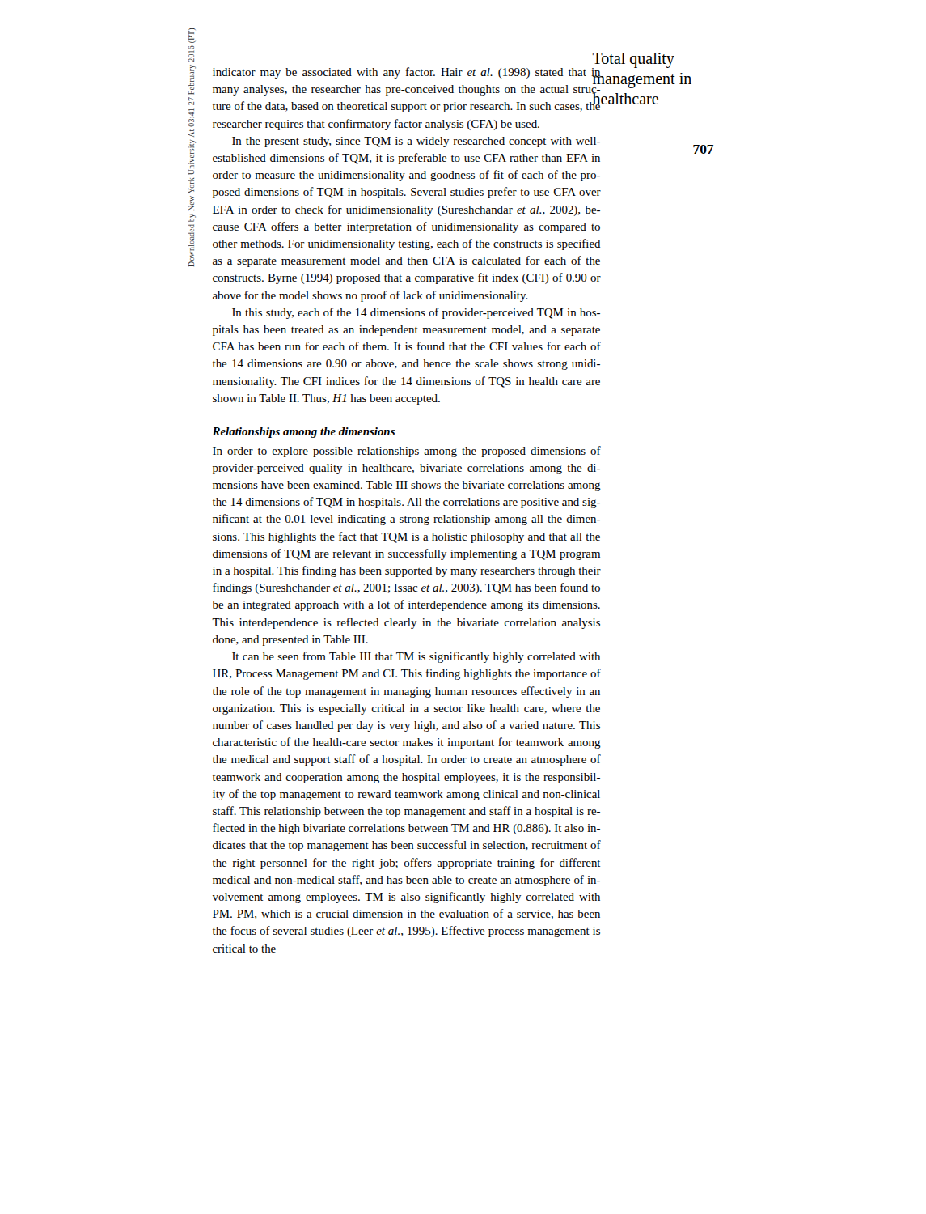Total quality management in healthcare
707
Downloaded by New York University At 03:41 27 February 2016 (PT)
indicator may be associated with any factor. Hair et al. (1998) stated that in many analyses, the researcher has pre-conceived thoughts on the actual structure of the data, based on theoretical support or prior research. In such cases, the researcher requires that confirmatory factor analysis (CFA) be used.
In the present study, since TQM is a widely researched concept with well-established dimensions of TQM, it is preferable to use CFA rather than EFA in order to measure the unidimensionality and goodness of fit of each of the proposed dimensions of TQM in hospitals. Several studies prefer to use CFA over EFA in order to check for unidimensionality (Sureshchandar et al., 2002), because CFA offers a better interpretation of unidimensionality as compared to other methods. For unidimensionality testing, each of the constructs is specified as a separate measurement model and then CFA is calculated for each of the constructs. Byrne (1994) proposed that a comparative fit index (CFI) of 0.90 or above for the model shows no proof of lack of unidimensionality.
In this study, each of the 14 dimensions of provider-perceived TQM in hospitals has been treated as an independent measurement model, and a separate CFA has been run for each of them. It is found that the CFI values for each of the 14 dimensions are 0.90 or above, and hence the scale shows strong unidimensionality. The CFI indices for the 14 dimensions of TQS in health care are shown in Table II. Thus, H1 has been accepted.
Relationships among the dimensions
In order to explore possible relationships among the proposed dimensions of provider-perceived quality in healthcare, bivariate correlations among the dimensions have been examined. Table III shows the bivariate correlations among the 14 dimensions of TQM in hospitals. All the correlations are positive and significant at the 0.01 level indicating a strong relationship among all the dimensions. This highlights the fact that TQM is a holistic philosophy and that all the dimensions of TQM are relevant in successfully implementing a TQM program in a hospital. This finding has been supported by many researchers through their findings (Sureshchander et al., 2001; Issac et al., 2003). TQM has been found to be an integrated approach with a lot of interdependence among its dimensions. This interdependence is reflected clearly in the bivariate correlation analysis done, and presented in Table III.
It can be seen from Table III that TM is significantly highly correlated with HR, Process Management PM and CI. This finding highlights the importance of the role of the top management in managing human resources effectively in an organization. This is especially critical in a sector like health care, where the number of cases handled per day is very high, and also of a varied nature. This characteristic of the health-care sector makes it important for teamwork among the medical and support staff of a hospital. In order to create an atmosphere of teamwork and cooperation among the hospital employees, it is the responsibility of the top management to reward teamwork among clinical and non-clinical staff. This relationship between the top management and staff in a hospital is reflected in the high bivariate correlations between TM and HR (0.886). It also indicates that the top management has been successful in selection, recruitment of the right personnel for the right job; offers appropriate training for different medical and non-medical staff, and has been able to create an atmosphere of involvement among employees. TM is also significantly highly correlated with PM. PM, which is a crucial dimension in the evaluation of a service, has been the focus of several studies (Leer et al., 1995). Effective process management is critical to the